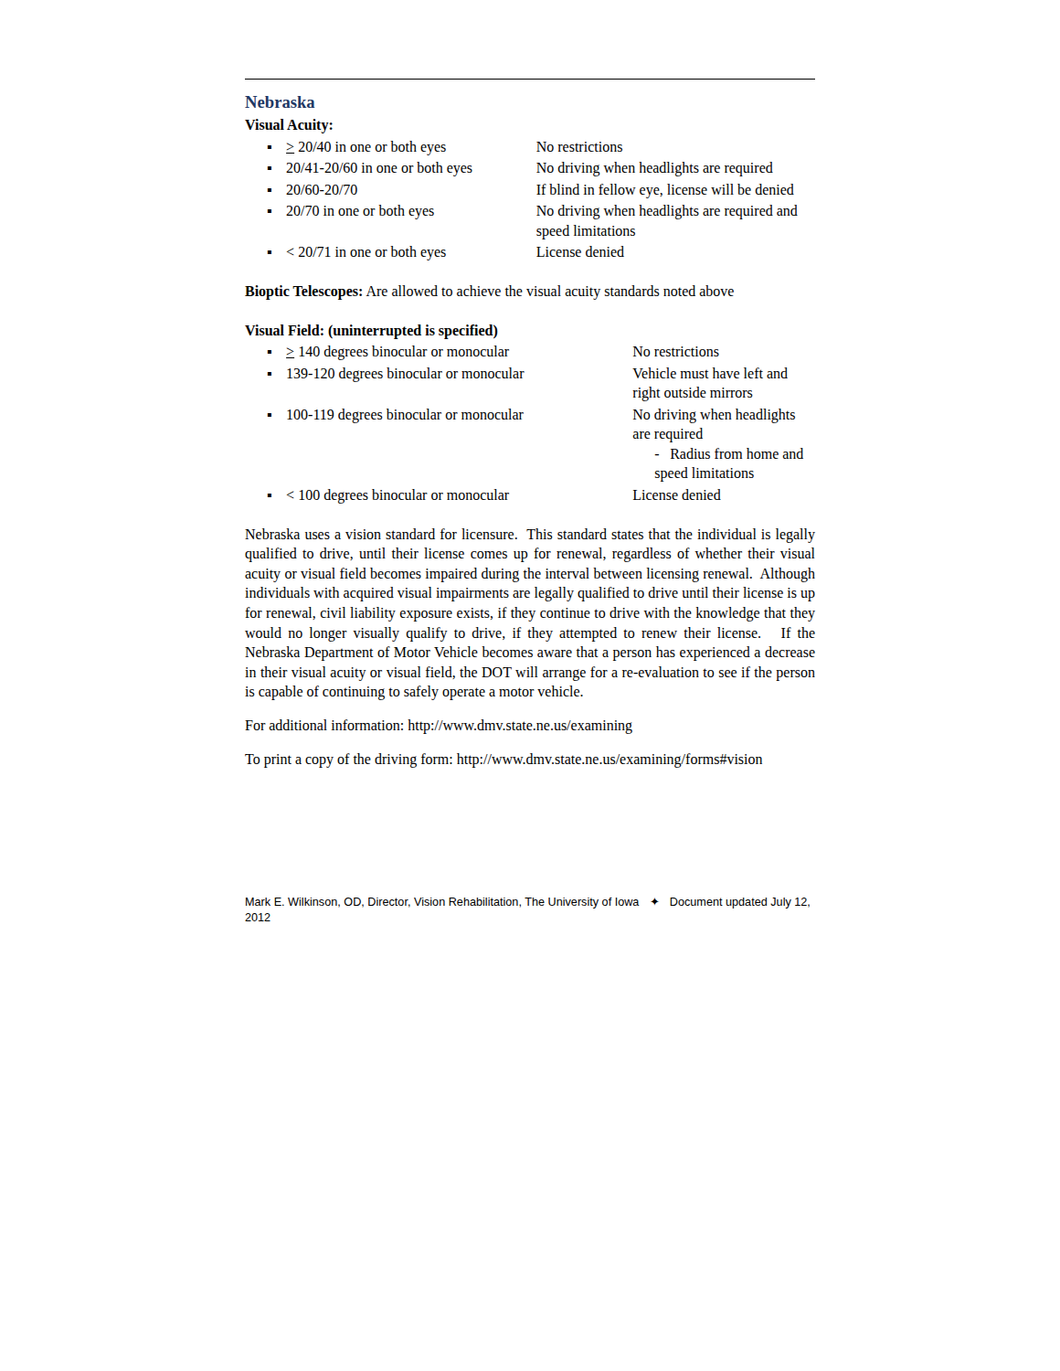Nebraska
Visual Acuity:
> 20/40 in one or both eyes
No restrictions
20/41-20/60 in one or both eyes
No driving when headlights are required
20/60-20/70
If blind in fellow eye, license will be denied
20/70 in one or both eyes
No driving when headlights are required and speed limitations
< 20/71 in one or both eyes
License denied
Bioptic Telescopes: Are allowed to achieve the visual acuity standards noted above
Visual Field: (uninterrupted is specified)
> 140 degrees binocular or monocular
No restrictions
139-120 degrees binocular or monocular
Vehicle must have left and right outside mirrors
100-119 degrees binocular or monocular
No driving when headlights are required Radius from home and speed limitations
< 100 degrees binocular or monocular
License denied
Nebraska uses a vision standard for licensure. This standard states that the individual is legally qualified to drive, until their license comes up for renewal, regardless of whether their visual acuity or visual field becomes impaired during the interval between licensing renewal. Although individuals with acquired visual impairments are legally qualified to drive until their license is up for renewal, civil liability exposure exists, if they continue to drive with the knowledge that they would no longer visually qualify to drive, if they attempted to renew their license. If the Nebraska Department of Motor Vehicle becomes aware that a person has experienced a decrease in their visual acuity or visual field, the DOT will arrange for a re-evaluation to see if the person is capable of continuing to safely operate a motor vehicle.
For additional information: http://www.dmv.state.ne.us/examining
To print a copy of the driving form: http://www.dmv.state.ne.us/examining/forms#vision
Mark E. Wilkinson, OD, Director, Vision Rehabilitation, The University of Iowa ✦ Document updated July 12, 2012